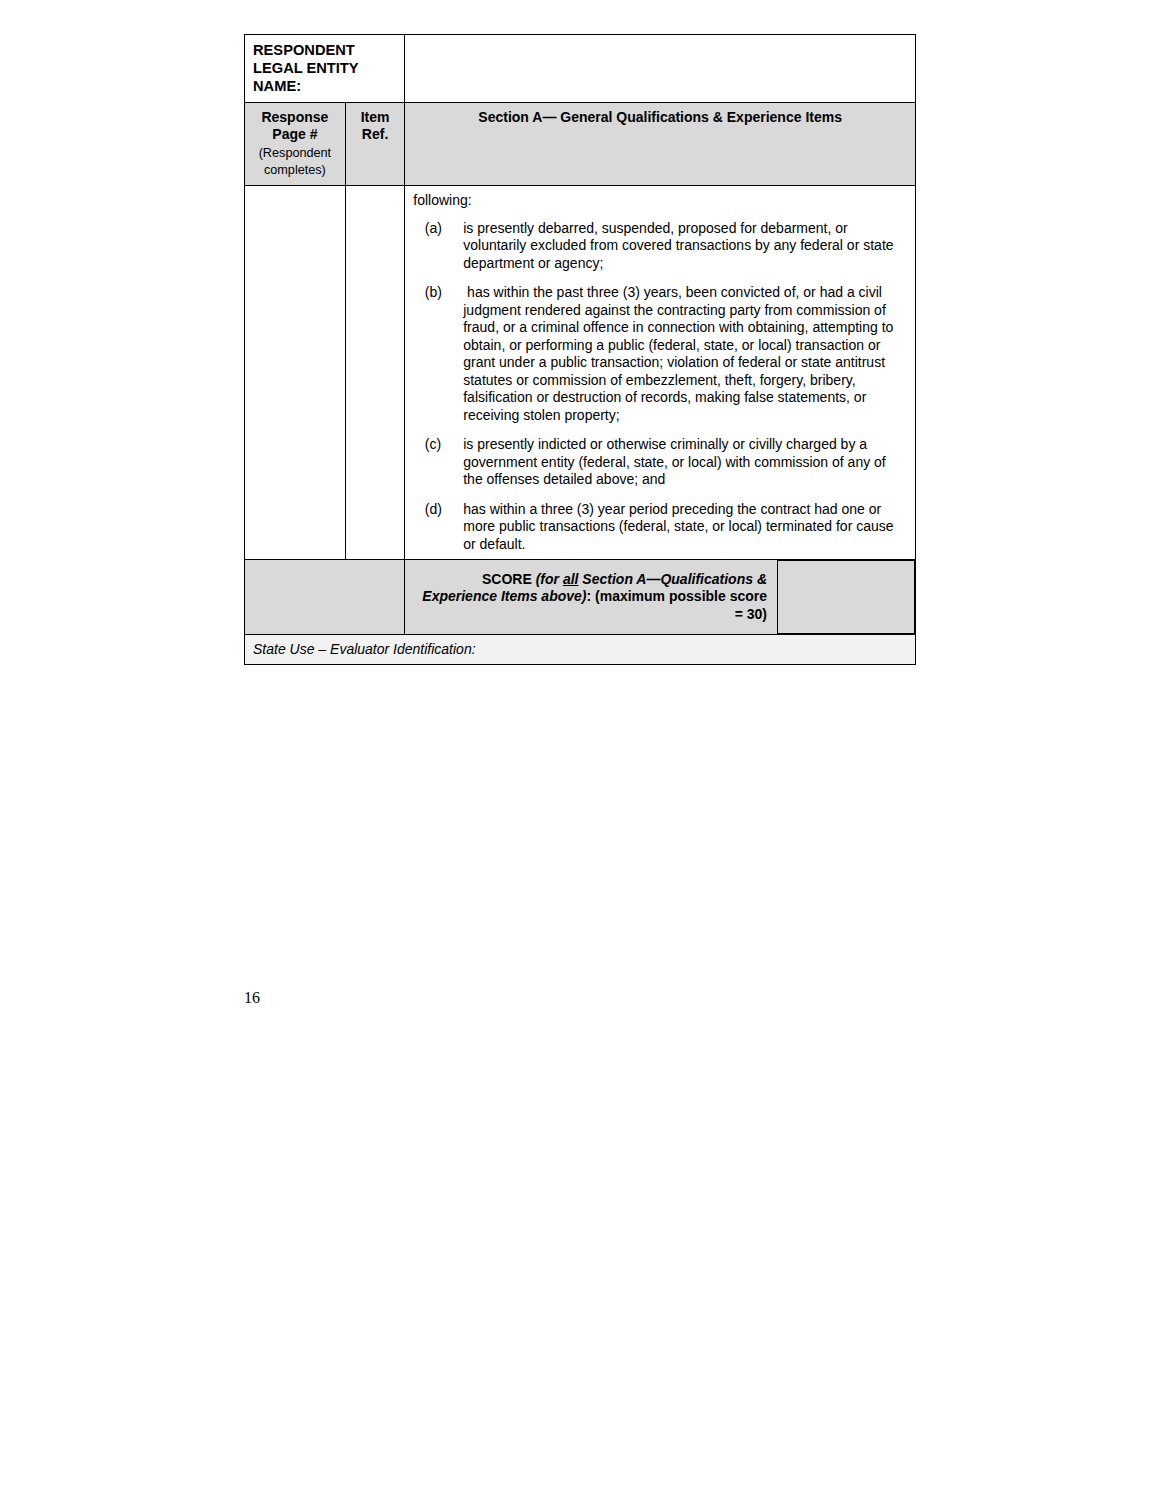| RESPONDENT LEGAL ENTITY NAME: | |
| Response Page # (Respondent completes) | Item Ref. | Section A— General Qualifications & Experience Items |
| | | following: (a) is presently debarred, suspended, proposed for debarment, or voluntarily excluded from covered transactions by any federal or state department or agency; (b) has within the past three (3) years, been convicted of, or had a civil judgment rendered against the contracting party from commission of fraud, or a criminal offence in connection with obtaining, attempting to obtain, or performing a public (federal, state, or local) transaction or grant under a public transaction; violation of federal or state antitrust statutes or commission of embezzlement, theft, forgery, bribery, falsification or destruction of records, making false statements, or receiving stolen property; (c) is presently indicted or otherwise criminally or civilly charged by a government entity (federal, state, or local) with commission of any of the offenses detailed above; and (d) has within a three (3) year period preceding the contract had one or more public transactions (federal, state, or local) terminated for cause or default. |
| | / SCORE (for all Section A—Qualifications & Experience Items above) : (maximum possible score = 30) / / |
| State Use – Evaluator Identification: |
16